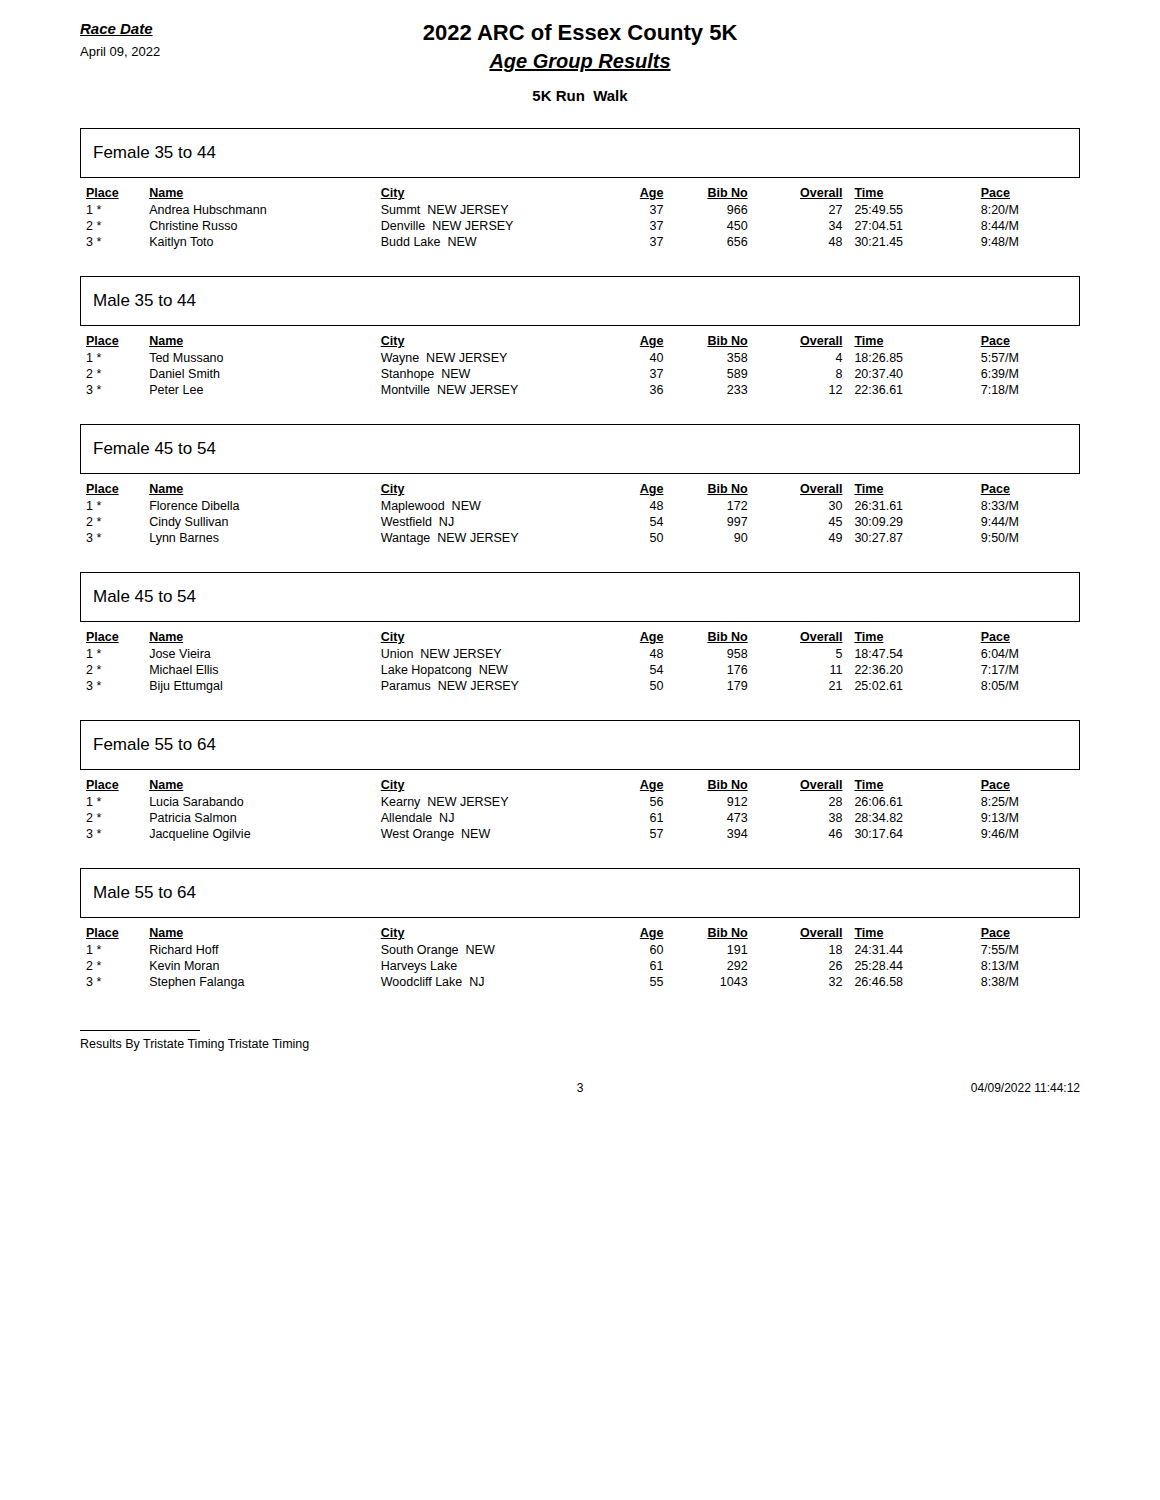Race Date
April 09, 2022
2022 ARC of Essex County 5K
Age Group Results
5K Run Walk
Female 35 to 44
| Place | Name | City | Age | Bib No | Overall | Time | Pace |
| --- | --- | --- | --- | --- | --- | --- | --- |
| 1 * | Andrea Hubschmann | Summt NEW JERSEY | 37 | 966 | 27 | 25:49.55 | 8:20/M |
| 2 * | Christine Russo | Denville NEW JERSEY | 37 | 450 | 34 | 27:04.51 | 8:44/M |
| 3 * | Kaitlyn Toto | Budd Lake NEW | 37 | 656 | 48 | 30:21.45 | 9:48/M |
Male 35 to 44
| Place | Name | City | Age | Bib No | Overall | Time | Pace |
| --- | --- | --- | --- | --- | --- | --- | --- |
| 1 * | Ted Mussano | Wayne NEW JERSEY | 40 | 358 | 4 | 18:26.85 | 5:57/M |
| 2 * | Daniel Smith | Stanhope NEW | 37 | 589 | 8 | 20:37.40 | 6:39/M |
| 3 * | Peter Lee | Montville NEW JERSEY | 36 | 233 | 12 | 22:36.61 | 7:18/M |
Female 45 to 54
| Place | Name | City | Age | Bib No | Overall | Time | Pace |
| --- | --- | --- | --- | --- | --- | --- | --- |
| 1 * | Florence Dibella | Maplewood NEW | 48 | 172 | 30 | 26:31.61 | 8:33/M |
| 2 * | Cindy Sullivan | Westfield NJ | 54 | 997 | 45 | 30:09.29 | 9:44/M |
| 3 * | Lynn Barnes | Wantage NEW JERSEY | 50 | 90 | 49 | 30:27.87 | 9:50/M |
Male 45 to 54
| Place | Name | City | Age | Bib No | Overall | Time | Pace |
| --- | --- | --- | --- | --- | --- | --- | --- |
| 1 * | Jose Vieira | Union NEW JERSEY | 48 | 958 | 5 | 18:47.54 | 6:04/M |
| 2 * | Michael Ellis | Lake Hopatcong NEW | 54 | 176 | 11 | 22:36.20 | 7:17/M |
| 3 * | Biju Ettumgal | Paramus NEW JERSEY | 50 | 179 | 21 | 25:02.61 | 8:05/M |
Female 55 to 64
| Place | Name | City | Age | Bib No | Overall | Time | Pace |
| --- | --- | --- | --- | --- | --- | --- | --- |
| 1 * | Lucia Sarabando | Kearny NEW JERSEY | 56 | 912 | 28 | 26:06.61 | 8:25/M |
| 2 * | Patricia Salmon | Allendale NJ | 61 | 473 | 38 | 28:34.82 | 9:13/M |
| 3 * | Jacqueline Ogilvie | West Orange NEW | 57 | 394 | 46 | 30:17.64 | 9:46/M |
Male 55 to 64
| Place | Name | City | Age | Bib No | Overall | Time | Pace |
| --- | --- | --- | --- | --- | --- | --- | --- |
| 1 * | Richard Hoff | South Orange NEW | 60 | 191 | 18 | 24:31.44 | 7:55/M |
| 2 * | Kevin Moran | Harveys Lake | 61 | 292 | 26 | 25:28.44 | 8:13/M |
| 3 * | Stephen Falanga | Woodcliff Lake NJ | 55 | 1043 | 32 | 26:46.58 | 8:38/M |
Results By Tristate Timing Tristate Timing
3
04/09/2022 11:44:12